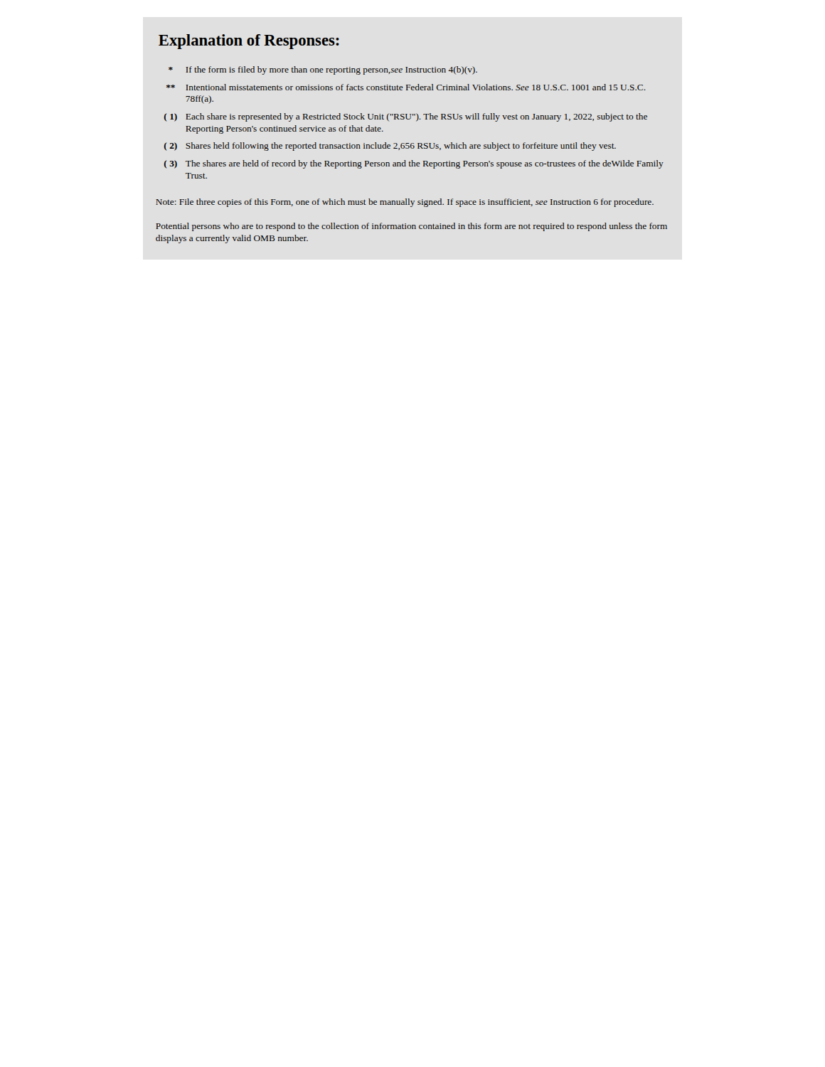Explanation of Responses:
| * | If the form is filed by more than one reporting person, see Instruction 4(b)(v). |
| ** | Intentional misstatements or omissions of facts constitute Federal Criminal Violations. See 18 U.S.C. 1001 and 15 U.S.C. 78ff(a). |
| ( 1) | Each share is represented by a Restricted Stock Unit ("RSU"). The RSUs will fully vest on January 1, 2022, subject to the Reporting Person's continued service as of that date. |
| ( 2) | Shares held following the reported transaction include 2,656 RSUs, which are subject to forfeiture until they vest. |
| ( 3) | The shares are held of record by the Reporting Person and the Reporting Person's spouse as co-trustees of the deWilde Family Trust. |
Note: File three copies of this Form, one of which must be manually signed. If space is insufficient, see Instruction 6 for procedure.
Potential persons who are to respond to the collection of information contained in this form are not required to respond unless the form displays a currently valid OMB number.